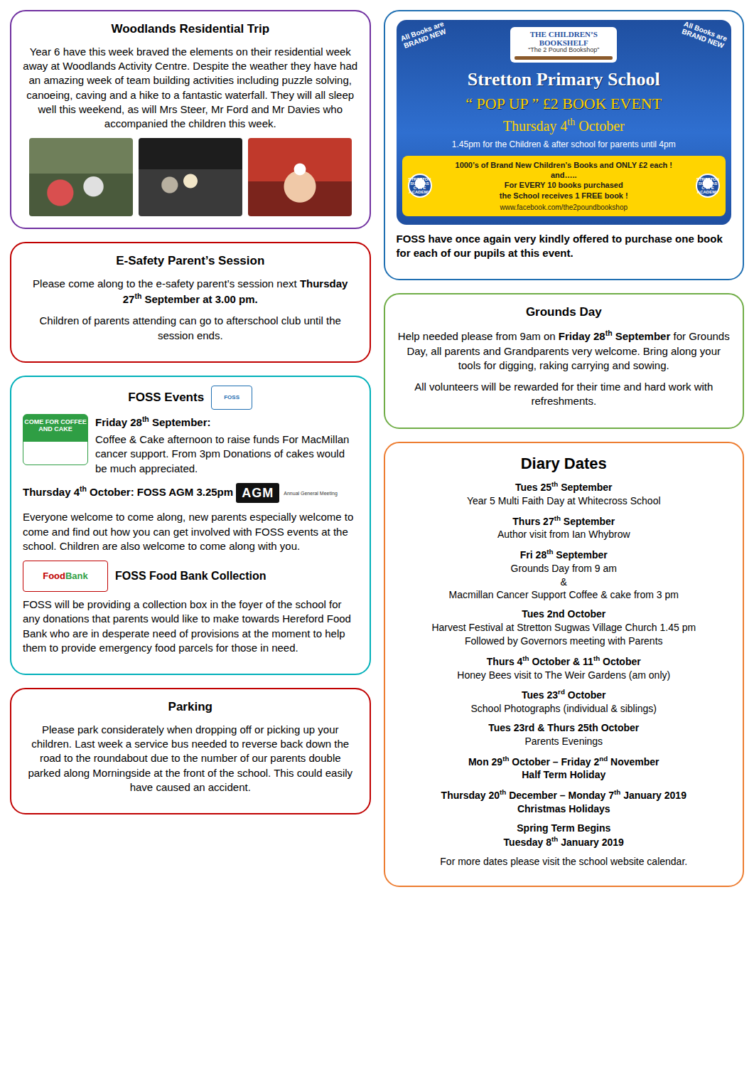Woodlands Residential Trip
Year 6 have this week braved the elements on their residential week away at Woodlands Activity Centre. Despite the weather they have had an amazing week of team building activities including puzzle solving, canoeing, caving and a hike to a fantastic waterfall. They will all sleep well this weekend, as will Mrs Steer, Mr Ford and Mr Davies who accompanied the children this week.
E-Safety Parent’s Session
Please come along to the e-safety parent’s session next Thursday 27th September at 3.00 pm.
Children of parents attending can go to afterschool club until the session ends.
FOSS Events
FOSS
COME FOR COFFEE AND CAKE
Friday 28th September:
Coffee & Cake afternoon to raise funds For MacMillan cancer support. From 3pm Donations of cakes would be much appreciated.
Thursday 4th October: FOSS AGM 3.25pm AGM Annual General Meeting
Everyone welcome to come along, new parents especially welcome to come and find out how you can get involved with FOSS events at the school. Children are also welcome to come along with you.
FoodBank
FOSS Food Bank Collection
FOSS will be providing a collection box in the foyer of the school for any donations that parents would like to make towards Hereford Food Bank who are in desperate need of provisions at the moment to help them to provide emergency food parcels for those in need.
Parking
Please park considerately when dropping off or picking up your children. Last week a service bus needed to reverse back down the road to the roundabout due to the number of our parents double parked along Morningside at the front of the school. This could easily have caused an accident.
All Books are
BRAND NEW
All Books are
BRAND NEW
THE CHILDREN’S BOOKSHELF
“The 2 Pound Bookshop”
Stretton Primary School
“ POP UP ” £2 BOOK EVENT
Thursday 4th October
1.45pm for the Children & after school for parents until 4pm
STRETTON SUGWAS C of E ACADEMY
1000’s of Brand New Children’s Books and ONLY £2 each !
and…..
For EVERY 10 books purchased
the School receives 1 FREE book ! www.facebook.com/the2poundbookshop
STRETTON SUGWAS C of E ACADEMY
FOSS have once again very kindly offered to purchase one book for each of our pupils at this event.
Grounds Day
Help needed please from 9am on Friday 28th September for Grounds Day, all parents and Grandparents very welcome. Bring along your tools for digging, raking carrying and sowing.
All volunteers will be rewarded for their time and hard work with refreshments.
Diary Dates
Tues 25th September Year 5 Multi Faith Day at Whitecross School
Thurs 27th September Author visit from Ian Whybrow
Fri 28th September Grounds Day from 9 am
&
Macmillan Cancer Support Coffee & cake from 3 pm
Tues 2nd October Harvest Festival at Stretton Sugwas Village Church 1.45 pm
Followed by Governors meeting with Parents
Thurs 4th October & 11th October Honey Bees visit to The Weir Gardens (am only)
Tues 23rd October School Photographs (individual & siblings)
Tues 23rd & Thurs 25th October Parents Evenings
Mon 29th October – Friday 2nd November
Half Term Holiday
Thursday 20th December – Monday 7th January 2019
Christmas Holidays
Spring Term Begins
Tuesday 8th January 2019
For more dates please visit the school website calendar.